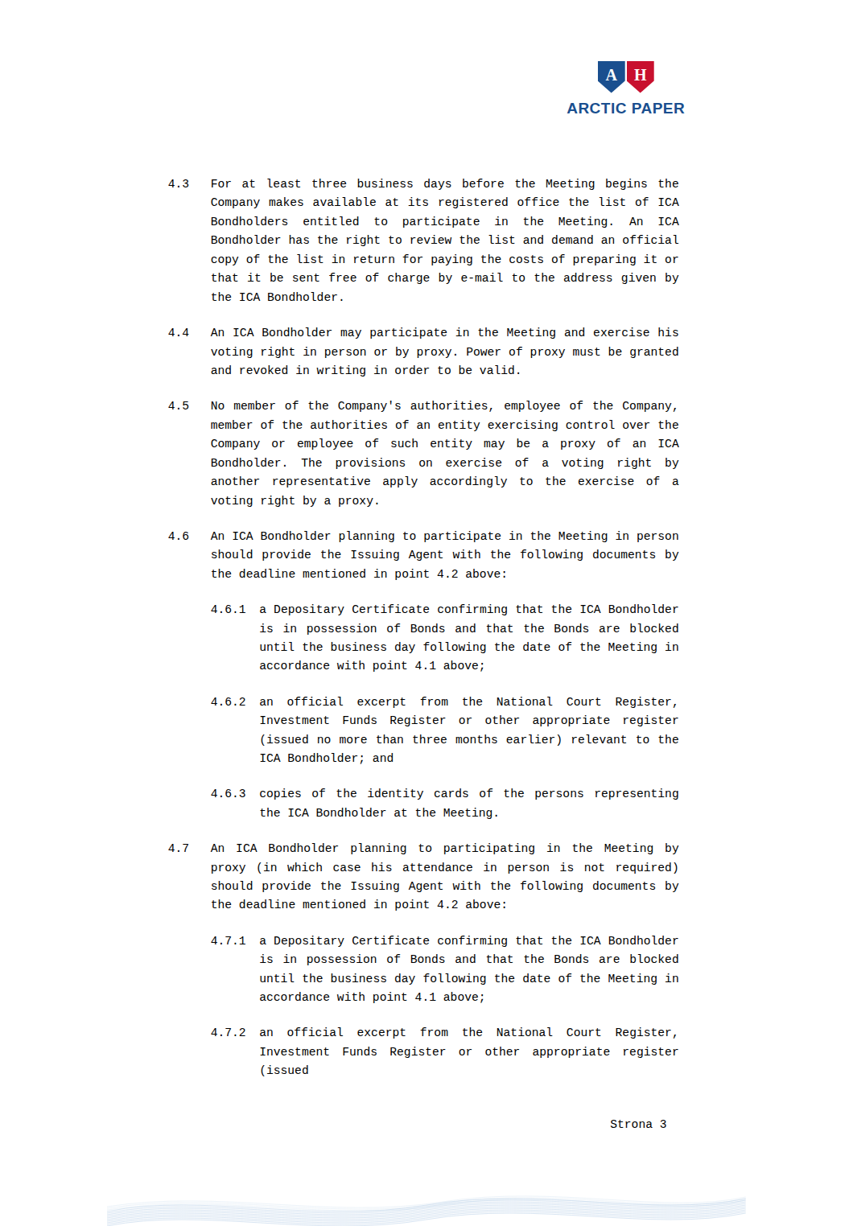A
H
ARCTIC PAPER
4.3
For at least three business days before the Meeting begins the Company makes available at its registered office the list of ICA Bondholders entitled to participate in the Meeting. An ICA Bondholder has the right to review the list and demand an official copy of the list in return for paying the costs of preparing it or that it be sent free of charge by e-mail to the address given by the ICA Bondholder.
4.4
An ICA Bondholder may participate in the Meeting and exercise his voting right in person or by proxy. Power of proxy must be granted and revoked in writing in order to be valid.
4.5
No member of the Company's authorities, employee of the Company, member of the authorities of an entity exercising control over the Company or employee of such entity may be a proxy of an ICA Bondholder. The provisions on exercise of a voting right by another representative apply accordingly to the exercise of a voting right by a proxy.
4.6
An ICA Bondholder planning to participate in the Meeting in person should provide the Issuing Agent with the following documents by the deadline mentioned in point 4.2 above:
4.6.1
a Depositary Certificate confirming that the ICA Bondholder is in possession of Bonds and that the Bonds are blocked until the business day following the date of the Meeting in accordance with point 4.1 above;
4.6.2
an official excerpt from the National Court Register, Investment Funds Register or other appropriate register (issued no more than three months earlier) relevant to the ICA Bondholder; and
4.6.3
copies of the identity cards of the persons representing the ICA Bondholder at the Meeting.
4.7
An ICA Bondholder planning to participating in the Meeting by proxy (in which case his attendance in person is not required) should provide the Issuing Agent with the following documents by the deadline mentioned in point 4.2 above:
4.7.1
a Depositary Certificate confirming that the ICA Bondholder is in possession of Bonds and that the Bonds are blocked until the business day following the date of the Meeting in accordance with point 4.1 above;
4.7.2
an official excerpt from the National Court Register, Investment Funds Register or other appropriate register (issued
Strona 3